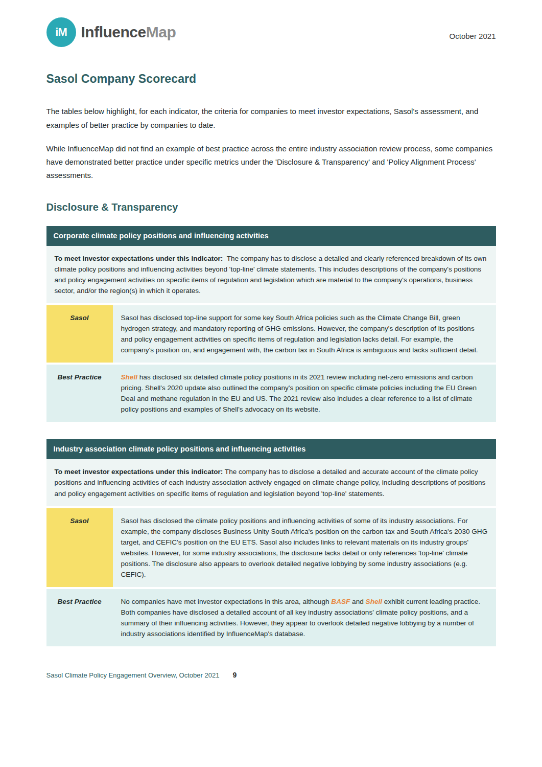iM
InfluenceMap
October 2021
Sasol Company Scorecard
The tables below highlight, for each indicator, the criteria for companies to meet investor expectations, Sasol's assessment, and examples of better practice by companies to date.
While InfluenceMap did not find an example of best practice across the entire industry association review process, some companies have demonstrated better practice under specific metrics under the 'Disclosure & Transparency' and 'Policy Alignment Process' assessments.
Disclosure & Transparency
| Corporate climate policy positions and influencing activities |
| --- |
| To meet investor expectations under this indicator: The company has to disclose a detailed and clearly referenced breakdown of its own climate policy positions and influencing activities beyond 'top-line' climate statements. This includes descriptions of the company's positions and policy engagement activities on specific items of regulation and legislation which are material to the company's operations, business sector, and/or the region(s) in which it operates. |
| Sasol | Sasol has disclosed top-line support for some key South Africa policies such as the Climate Change Bill, green hydrogen strategy, and mandatory reporting of GHG emissions. However, the company's description of its positions and policy engagement activities on specific items of regulation and legislation lacks detail. For example, the company's position on, and engagement with, the carbon tax in South Africa is ambiguous and lacks sufficient detail. |
| Best Practice | Shell has disclosed six detailed climate policy positions in its 2021 review including net-zero emissions and carbon pricing. Shell's 2020 update also outlined the company's position on specific climate policies including the EU Green Deal and methane regulation in the EU and US. The 2021 review also includes a clear reference to a list of climate policy positions and examples of Shell's advocacy on its website. |
| Industry association climate policy positions and influencing activities |
| --- |
| To meet investor expectations under this indicator: The company has to disclose a detailed and accurate account of the climate policy positions and influencing activities of each industry association actively engaged on climate change policy, including descriptions of positions and policy engagement activities on specific items of regulation and legislation beyond 'top-line' statements. |
| Sasol | Sasol has disclosed the climate policy positions and influencing activities of some of its industry associations. For example, the company discloses Business Unity South Africa's position on the carbon tax and South Africa's 2030 GHG target, and CEFIC's position on the EU ETS. Sasol also includes links to relevant materials on its industry groups' websites. However, for some industry associations, the disclosure lacks detail or only references 'top-line' climate positions. The disclosure also appears to overlook detailed negative lobbying by some industry associations (e.g. CEFIC). |
| Best Practice | No companies have met investor expectations in this area, although BASF and Shell exhibit current leading practice. Both companies have disclosed a detailed account of all key industry associations' climate policy positions, and a summary of their influencing activities. However, they appear to overlook detailed negative lobbying by a number of industry associations identified by InfluenceMap's database. |
Sasol Climate Policy Engagement Overview, October 2021 9